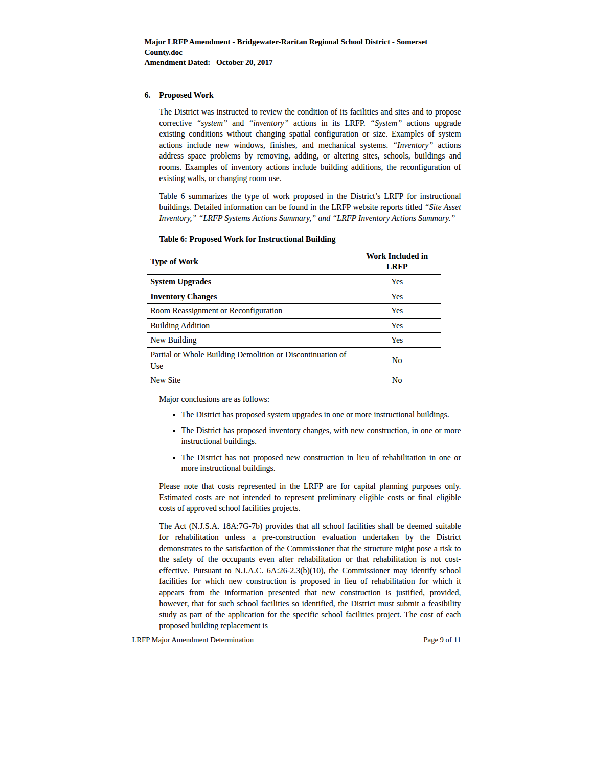Major LRFP Amendment - Bridgewater-Raritan Regional School District - Somerset County.doc Amendment Dated: October 20, 2017
6. Proposed Work
The District was instructed to review the condition of its facilities and sites and to propose corrective “system” and “inventory” actions in its LRFP. “System” actions upgrade existing conditions without changing spatial configuration or size. Examples of system actions include new windows, finishes, and mechanical systems. “Inventory” actions address space problems by removing, adding, or altering sites, schools, buildings and rooms. Examples of inventory actions include building additions, the reconfiguration of existing walls, or changing room use.
Table 6 summarizes the type of work proposed in the District’s LRFP for instructional buildings. Detailed information can be found in the LRFP website reports titled “Site Asset Inventory,” “LRFP Systems Actions Summary,” and “LRFP Inventory Actions Summary.”
Table 6: Proposed Work for Instructional Building
| Type of Work | Work Included in LRFP |
| --- | --- |
| System Upgrades | Yes |
| Inventory Changes | Yes |
| Room Reassignment or Reconfiguration | Yes |
| Building Addition | Yes |
| New Building | Yes |
| Partial or Whole Building Demolition or Discontinuation of Use | No |
| New Site | No |
Major conclusions are as follows:
The District has proposed system upgrades in one or more instructional buildings.
The District has proposed inventory changes, with new construction, in one or more instructional buildings.
The District has not proposed new construction in lieu of rehabilitation in one or more instructional buildings.
Please note that costs represented in the LRFP are for capital planning purposes only. Estimated costs are not intended to represent preliminary eligible costs or final eligible costs of approved school facilities projects.
The Act (N.J.S.A. 18A:7G-7b) provides that all school facilities shall be deemed suitable for rehabilitation unless a pre-construction evaluation undertaken by the District demonstrates to the satisfaction of the Commissioner that the structure might pose a risk to the safety of the occupants even after rehabilitation or that rehabilitation is not cost-effective. Pursuant to N.J.A.C. 6A:26-2.3(b)(10), the Commissioner may identify school facilities for which new construction is proposed in lieu of rehabilitation for which it appears from the information presented that new construction is justified, provided, however, that for such school facilities so identified, the District must submit a feasibility study as part of the application for the specific school facilities project. The cost of each proposed building replacement is
LRFP Major Amendment Determination Page 9 of 11